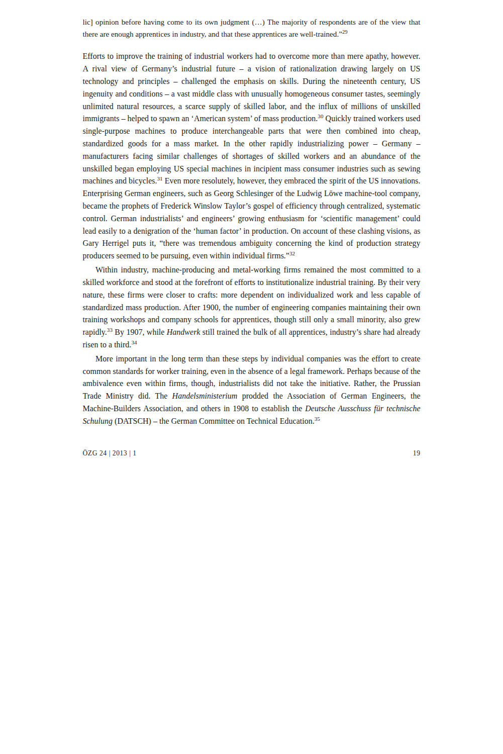lic] opinion before having come to its own judgment (…) The majority of respondents are of the view that there are enough apprentices in industry, and that these apprentices are well-trained.”29
Efforts to improve the training of industrial workers had to overcome more than mere apathy, however. A rival view of Germany’s industrial future – a vision of rationalization drawing largely on US technology and principles – challenged the emphasis on skills. During the nineteenth century, US ingenuity and conditions – a vast middle class with unusually homogeneous consumer tastes, seemingly unlimited natural resources, a scarce supply of skilled labor, and the influx of millions of unskilled immigrants – helped to spawn an ‘American system’ of mass production.30 Quickly trained workers used single-purpose machines to produce interchangeable parts that were then combined into cheap, standardized goods for a mass market. In the other rapidly industrializing power – Germany – manufacturers facing similar challenges of shortages of skilled workers and an abundance of the unskilled began employing US special machines in incipient mass consumer industries such as sewing machines and bicycles.31 Even more resolutely, however, they embraced the spirit of the US innovations. Enterprising German engineers, such as Georg Schlesinger of the Ludwig Löwe machine-tool company, became the prophets of Frederick Winslow Taylor’s gospel of efficiency through centralized, systematic control. German industrialists’ and engineers’ growing enthusiasm for ‘scientific management’ could lead easily to a denigration of the ‘human factor’ in production. On account of these clashing visions, as Gary Herrigel puts it, “there was tremendous ambiguity concerning the kind of production strategy producers seemed to be pursuing, even within individual firms.”32
Within industry, machine-producing and metal-working firms remained the most committed to a skilled workforce and stood at the forefront of efforts to institutionalize industrial training. By their very nature, these firms were closer to crafts: more dependent on individualized work and less capable of standardized mass production. After 1900, the number of engineering companies maintaining their own training workshops and company schools for apprentices, though still only a small minority, also grew rapidly.33 By 1907, while Handwerk still trained the bulk of all apprentices, industry’s share had already risen to a third.34
More important in the long term than these steps by individual companies was the effort to create common standards for worker training, even in the absence of a legal framework. Perhaps because of the ambivalence even within firms, though, industrialists did not take the initiative. Rather, the Prussian Trade Ministry did. The Handelsministerium prodded the Association of German Engineers, the Machine-Builders Association, and others in 1908 to establish the Deutsche Ausschuss für technische Schulung (DATSCH) – the German Committee on Technical Education.35
ÖZG 24 | 2013 | 1 19